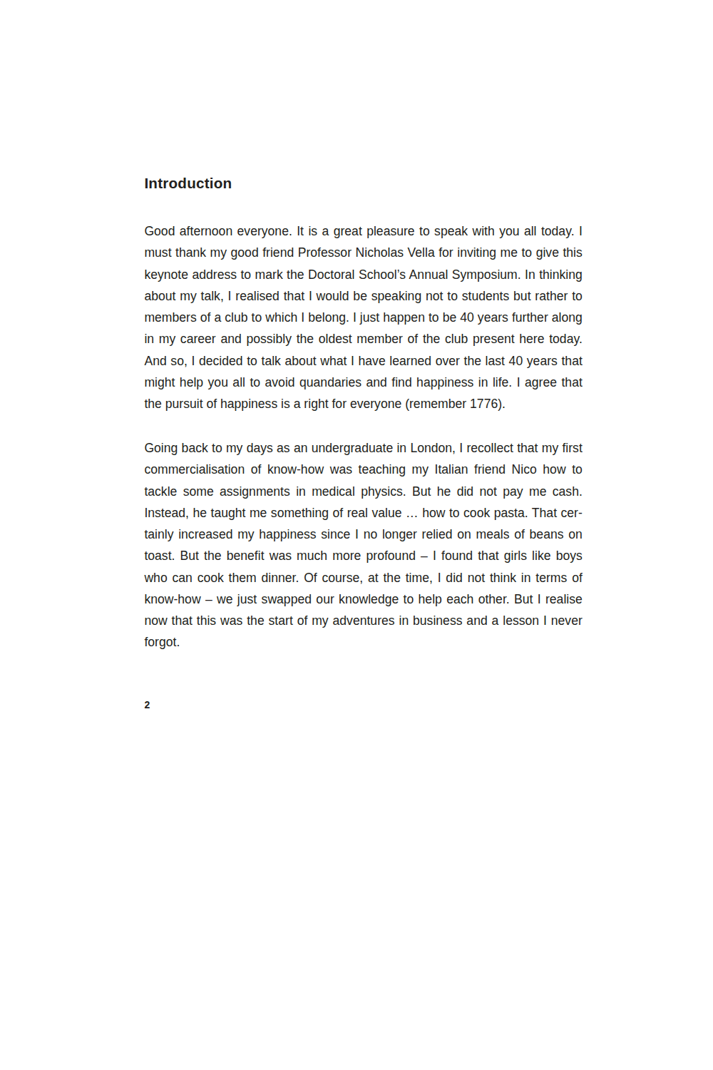Introduction
Good afternoon everyone. It is a great pleasure to speak with you all today. I must thank my good friend Professor Nicholas Vella for inviting me to give this keynote address to mark the Doctoral School’s Annual Symposium. In thinking about my talk, I realised that I would be speaking not to students but rather to members of a club to which I belong. I just happen to be 40 years further along in my career and possibly the oldest member of the club present here today. And so, I decided to talk about what I have learned over the last 40 years that might help you all to avoid quandaries and find happiness in life. I agree that the pursuit of happiness is a right for everyone (remember 1776).
Going back to my days as an undergraduate in London, I recollect that my first commercialisation of know-how was teaching my Italian friend Nico how to tackle some assignments in medical physics. But he did not pay me cash. Instead, he taught me something of real value … how to cook pasta. That certainly increased my happiness since I no longer relied on meals of beans on toast. But the benefit was much more profound – I found that girls like boys who can cook them dinner. Of course, at the time, I did not think in terms of know-how – we just swapped our knowledge to help each other. But I realise now that this was the start of my adventures in business and a lesson I never forgot.
2